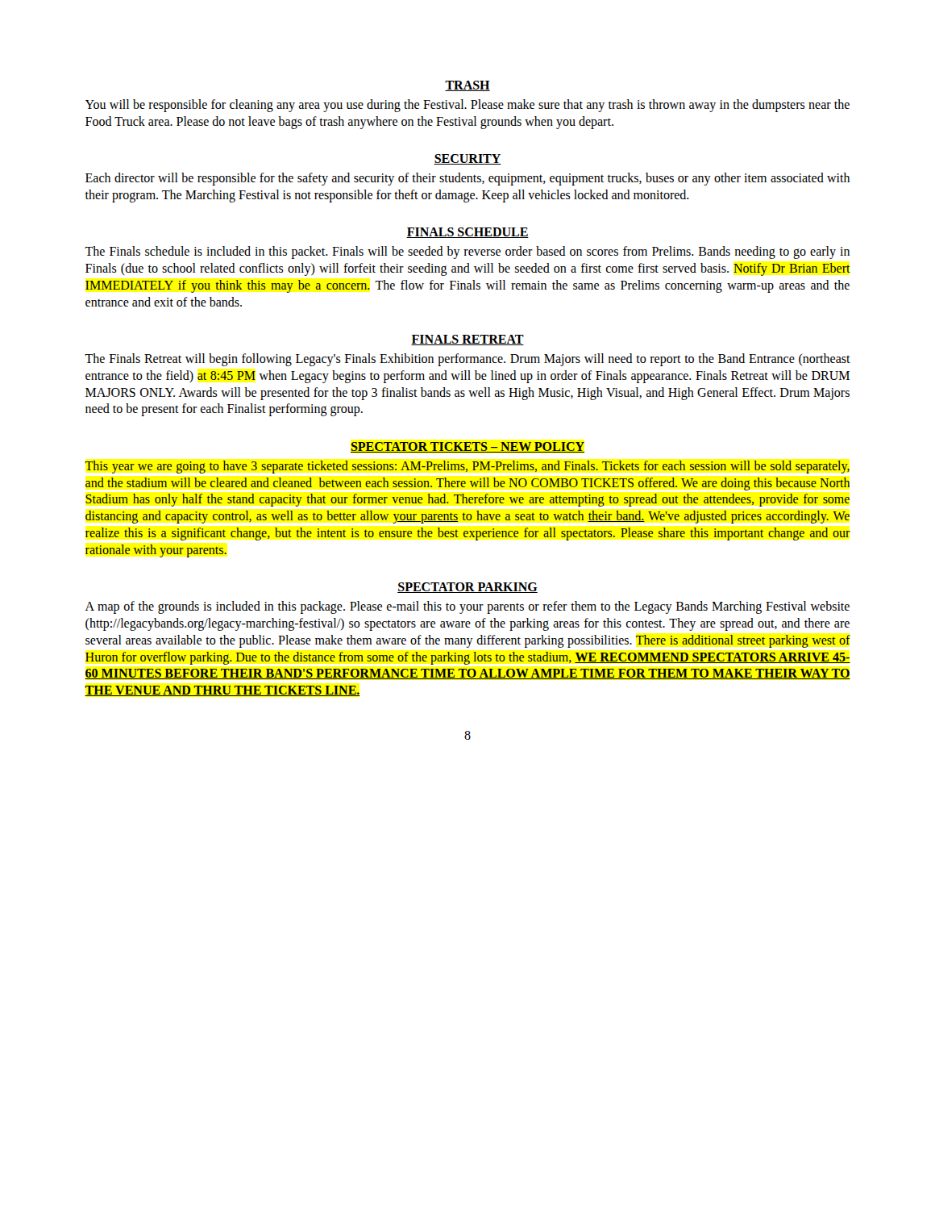TRASH
You will be responsible for cleaning any area you use during the Festival. Please make sure that any trash is thrown away in the dumpsters near the Food Truck area. Please do not leave bags of trash anywhere on the Festival grounds when you depart.
SECURITY
Each director will be responsible for the safety and security of their students, equipment, equipment trucks, buses or any other item associated with their program. The Marching Festival is not responsible for theft or damage. Keep all vehicles locked and monitored.
FINALS SCHEDULE
The Finals schedule is included in this packet. Finals will be seeded by reverse order based on scores from Prelims. Bands needing to go early in Finals (due to school related conflicts only) will forfeit their seeding and will be seeded on a first come first served basis. Notify Dr Brian Ebert IMMEDIATELY if you think this may be a concern. The flow for Finals will remain the same as Prelims concerning warm-up areas and the entrance and exit of the bands.
FINALS RETREAT
The Finals Retreat will begin following Legacy's Finals Exhibition performance. Drum Majors will need to report to the Band Entrance (northeast entrance to the field) at 8:45 PM when Legacy begins to perform and will be lined up in order of Finals appearance. Finals Retreat will be DRUM MAJORS ONLY. Awards will be presented for the top 3 finalist bands as well as High Music, High Visual, and High General Effect. Drum Majors need to be present for each Finalist performing group.
SPECTATOR TICKETS – NEW POLICY
This year we are going to have 3 separate ticketed sessions: AM-Prelims, PM-Prelims, and Finals. Tickets for each session will be sold separately, and the stadium will be cleared and cleaned between each session. There will be NO COMBO TICKETS offered. We are doing this because North Stadium has only half the stand capacity that our former venue had. Therefore we are attempting to spread out the attendees, provide for some distancing and capacity control, as well as to better allow your parents to have a seat to watch their band. We've adjusted prices accordingly. We realize this is a significant change, but the intent is to ensure the best experience for all spectators. Please share this important change and our rationale with your parents.
SPECTATOR PARKING
A map of the grounds is included in this package. Please e-mail this to your parents or refer them to the Legacy Bands Marching Festival website (http://legacybands.org/legacy-marching-festival/) so spectators are aware of the parking areas for this contest. They are spread out, and there are several areas available to the public. Please make them aware of the many different parking possibilities. There is additional street parking west of Huron for overflow parking. Due to the distance from some of the parking lots to the stadium, WE RECOMMEND SPECTATORS ARRIVE 45-60 MINUTES BEFORE THEIR BAND'S PERFORMANCE TIME TO ALLOW AMPLE TIME FOR THEM TO MAKE THEIR WAY TO THE VENUE AND THRU THE TICKETS LINE.
8